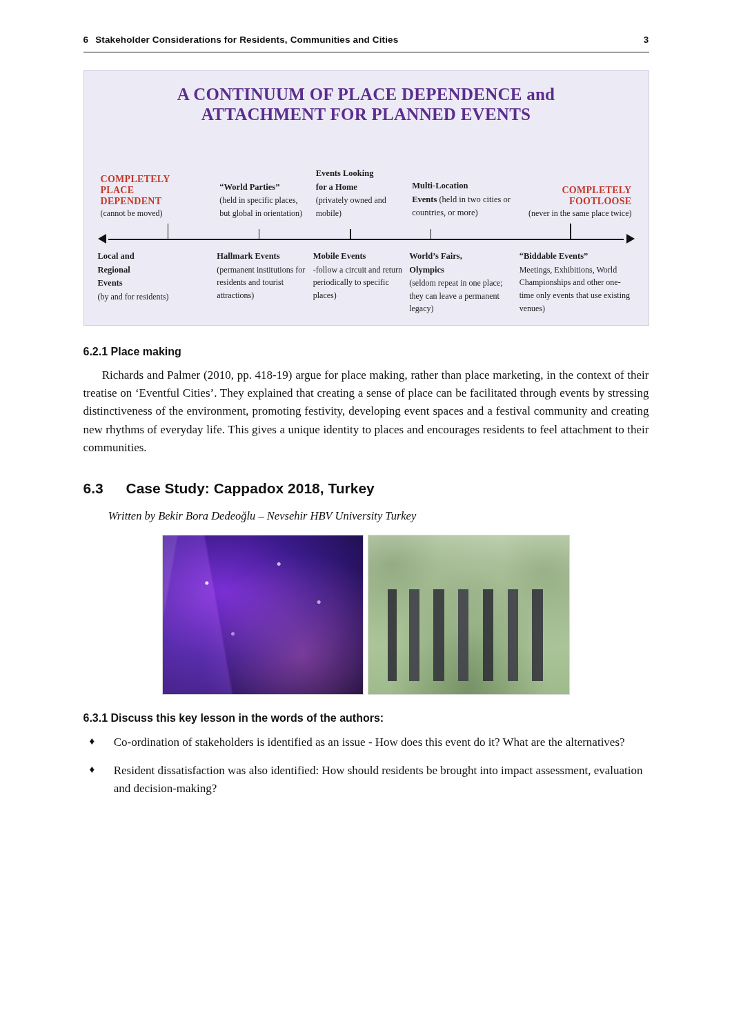6 Stakeholder Considerations for Residents, Communities and Cities
3
A CONTINUUM OF PLACE DEPENDENCE and
ATTACHMENT FOR PLANNED EVENTS
COMPLETELY
PLACE
DEPENDENT
(cannot be moved)
“World Parties”
(held in specific places, but global in orientation)
Events Looking
for a Home
(privately owned and mobile)
Multi-Location
Events (held in two cities or countries, or more)
COMPLETELY
FOOTLOOSE
(never in the same place twice)
Local and
Regional
Events
(by and for residents)
Hallmark Events
(permanent institutions for residents and tourist attractions)
Mobile Events
-follow a circuit and return periodically to specific places)
World’s Fairs,
Olympics
(seldom repeat in one place; they can leave a permanent legacy)
“Biddable Events”
Meetings, Exhibitions, World Championships and other one-time only events that use existing venues)
6.2.1 Place making
Richards and Palmer (2010, pp. 418-19) argue for place making, rather than place marketing, in the context of their treatise on ‘Eventful Cities’. They explained that creating a sense of place can be facilitated through events by stressing distinctiveness of the environment, promoting festivity, developing event spaces and a festival community and creating new rhythms of everyday life. This gives a unique identity to places and encourages residents to feel attachment to their communities.
6.3 Case Study: Cappadox 2018, Turkey
Written by Bekir Bora Dedeoğlu – Nevsehir HBV University Turkey
6.3.1 Discuss this key lesson in the words of the authors:
Co-ordination of stakeholders is identified as an issue - How does this event do it? What are the alternatives?
Resident dissatisfaction was also identified: How should residents be brought into impact assessment, evaluation and decision-making?